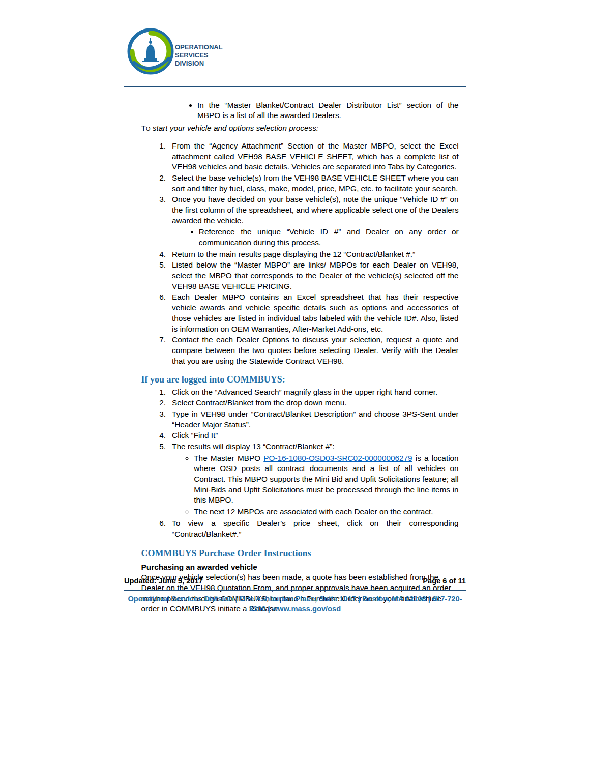OPERATIONAL SERVICES DIVISION
In the “Master Blanket/Contract Dealer Distributor List” section of the MBPO is a list of all the awarded Dealers.
To start your vehicle and options selection process:
From the “Agency Attachment” Section of the Master MBPO, select the Excel attachment called VEH98 BASE VEHICLE SHEET, which has a complete list of VEH98 vehicles and basic details. Vehicles are separated into Tabs by Categories.
Select the base vehicle(s) from the VEH98 BASE VEHICLE SHEET where you can sort and filter by fuel, class, make, model, price, MPG, etc. to facilitate your search.
Once you have decided on your base vehicle(s), note the unique “Vehicle ID #” on the first column of the spreadsheet, and where applicable select one of the Dealers awarded the vehicle.
Reference the unique “Vehicle ID #” and Dealer on any order or communication during this process.
Return to the main results page displaying the 12 “Contract/Blanket #.”
Listed below the “Master MBPO” are links/ MBPOs for each Dealer on VEH98, select the MBPO that corresponds to the Dealer of the vehicle(s) selected off the VEH98 BASE VEHICLE PRICING.
Each Dealer MBPO contains an Excel spreadsheet that has their respective vehicle awards and vehicle specific details such as options and accessories of those vehicles are listed in individual tabs labeled with the vehicle ID#. Also, listed is information on OEM Warranties, After-Market Add-ons, etc.
Contact the each Dealer Options to discuss your selection, request a quote and compare between the two quotes before selecting Dealer. Verify with the Dealer that you are using the Statewide Contract VEH98.
If you are logged into COMMBUYS:
Click on the “Advanced Search” magnify glass in the upper right hand corner.
Select Contract/Blanket from the drop down menu.
Type in VEH98 under “Contract/Blanket Description” and choose 3PS-Sent under “Header Major Status”.
Click “Find It”
The results will display 13 “Contract/Blanket #”:
The Master MBPO PO-16-1080-OSD03-SRC02-00000006279 is a location where OSD posts all contract documents and a list of all vehicles on Contract. This MBPO supports the Mini Bid and Upfit Solicitations feature; all Mini-Bids and Upfit Solicitations must be processed through the line items in this MBPO.
The next 12 MBPOs are associated with each Dealer on the contract.
To view a specific Dealer’s price sheet, click on their corresponding “Contract/Blanket#.”
COMMBUYS Purchase Order Instructions
Purchasing an awarded vehicle
Once your vehicle selection(s) has been made, a quote has been established from the Dealer on the VEH98 Quotation From, and proper approvals have been acquired an order maybe placed through COMMBUYS; to place a Purchase Order on of your final vehicle order in COMMBUYS initiate a Release
Updated: June 5, 2017 Page 6 of 11
Operational Services Division | One Ashburton Place, Suite 1017 | Boston, MA 02108 | 617-720-3300 | www.mass.gov/osd